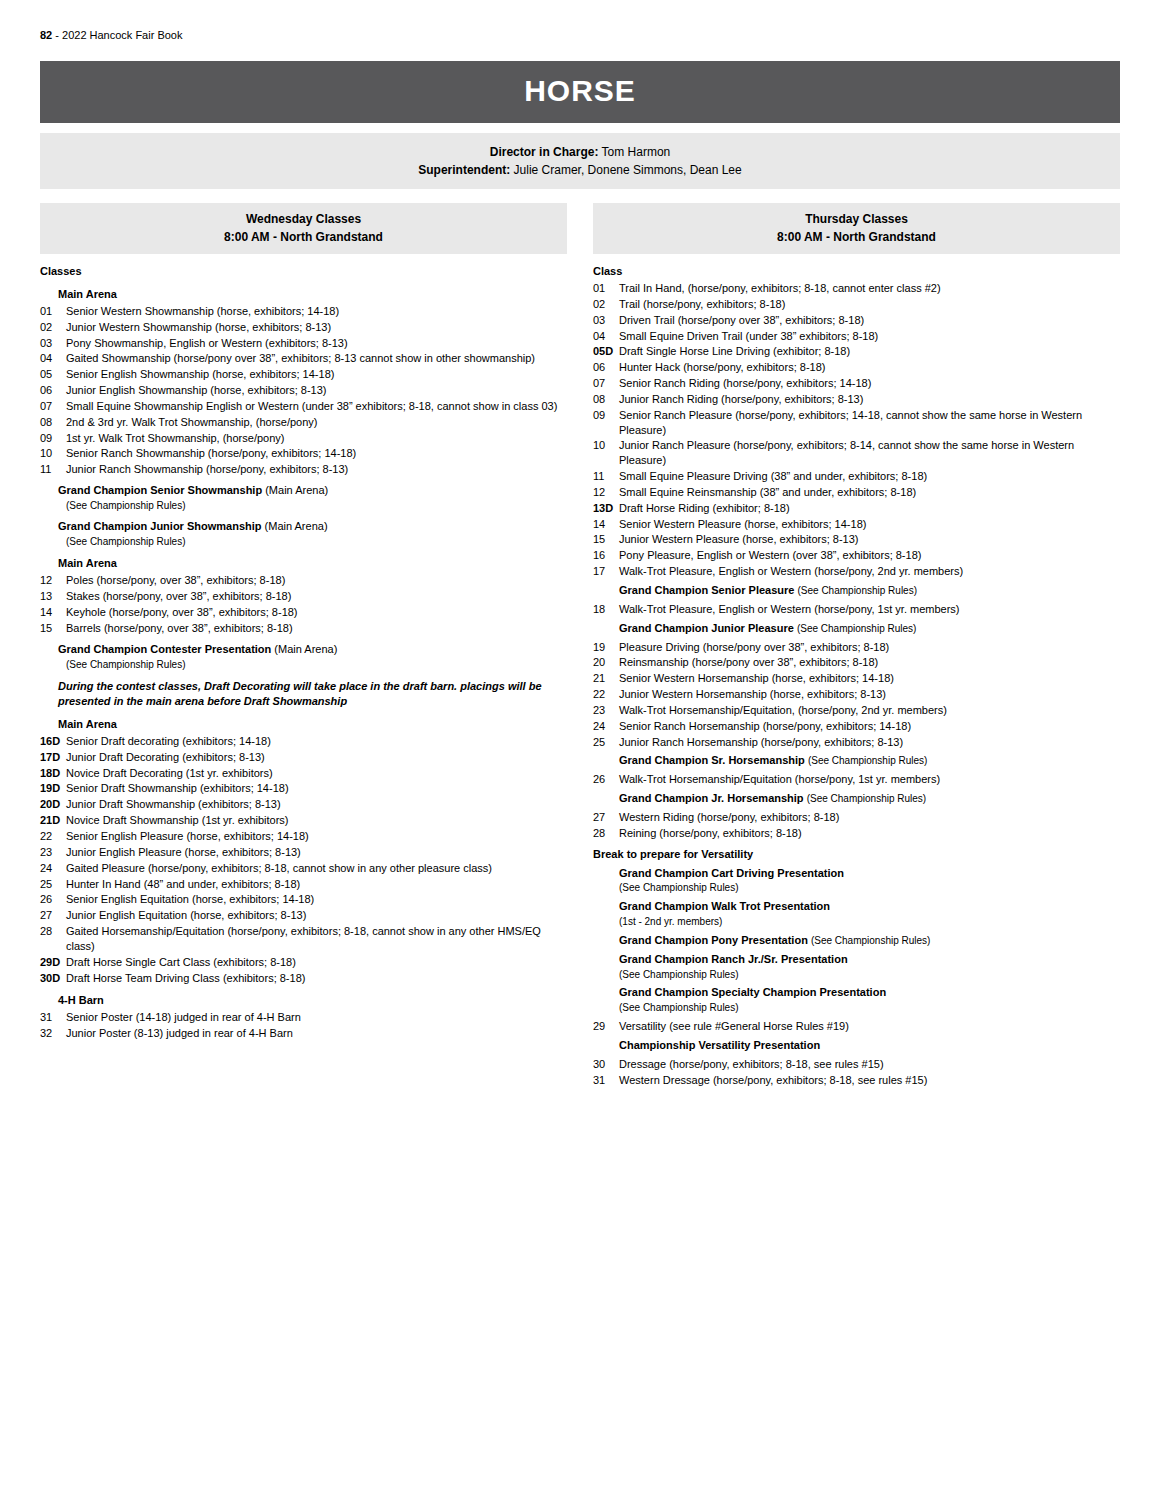82 - 2022 Hancock Fair Book
HORSE
Director in Charge: Tom Harmon
Superintendent: Julie Cramer, Donene Simmons, Dean Lee
Wednesday Classes
8:00 AM - North Grandstand
Classes
Main Arena
01 Senior Western Showmanship (horse, exhibitors; 14-18)
02 Junior Western Showmanship (horse, exhibitors; 8-13)
03 Pony Showmanship, English or Western (exhibitors; 8-13)
04 Gaited Showmanship (horse/pony over 38”, exhibitors; 8-13 cannot show in other showmanship)
05 Senior English Showmanship (horse, exhibitors; 14-18)
06 Junior English Showmanship (horse, exhibitors; 8-13)
07 Small Equine Showmanship English or Western (under 38” exhibitors; 8-18, cannot show in class 03)
082nd & 3rd yr. Walk Trot Showmanship, (horse/pony)
091st yr. Walk Trot Showmanship, (horse/pony)
10 Senior Ranch Showmanship (horse/pony, exhibitors; 14-18)
11 Junior Ranch Showmanship (horse/pony, exhibitors; 8-13)
Grand Champion Senior Showmanship (Main Arena)
(See Championship Rules)
Grand Champion Junior Showmanship (Main Arena)
(See Championship Rules)
Main Arena
12 Poles (horse/pony, over 38”, exhibitors; 8-18)
13 Stakes (horse/pony, over 38”, exhibitors; 8-18)
14 Keyhole (horse/pony, over 38”, exhibitors; 8-18)
15 Barrels (horse/pony, over 38”, exhibitors; 8-18)
Grand Champion Contester Presentation (Main Arena)
(See Championship Rules)
During the contest classes, Draft Decorating will take place in the draft barn. placings will be presented in the main arena before Draft Showmanship
Main Arena
16D Senior Draft decorating (exhibitors; 14-18)
17D Junior Draft Decorating (exhibitors; 8-13)
18D Novice Draft Decorating (1st yr. exhibitors)
19D Senior Draft Showmanship (exhibitors; 14-18)
20D Junior Draft Showmanship (exhibitors; 8-13)
21D Novice Draft Showmanship (1st yr. exhibitors)
22 Senior English Pleasure (horse, exhibitors; 14-18)
23 Junior English Pleasure (horse, exhibitors; 8-13)
24 Gaited Pleasure (horse/pony, exhibitors; 8-18, cannot show in any other pleasure class)
25 Hunter In Hand (48” and under, exhibitors; 8-18)
26 Senior English Equitation (horse, exhibitors; 14-18)
27 Junior English Equitation (horse, exhibitors; 8-13)
28 Gaited Horsemanship/Equitation (horse/pony, exhibitors; 8-18, cannot show in any other HMS/EQ class)
29D Draft Horse Single Cart Class (exhibitors; 8-18)
30D Draft Horse Team Driving Class (exhibitors; 8-18)
4-H Barn
31 Senior Poster (14-18) judged in rear of 4-H Barn
32 Junior Poster (8-13) judged in rear of 4-H Barn
Thursday Classes
8:00 AM - North Grandstand
Class
01 Trail In Hand, (horse/pony, exhibitors; 8-18, cannot enter class #2)
02 Trail (horse/pony, exhibitors; 8-18)
03 Driven Trail (horse/pony over 38”, exhibitors; 8-18)
04 Small Equine Driven Trail (under 38” exhibitors; 8-18)
05D Draft Single Horse Line Driving (exhibitor; 8-18)
06 Hunter Hack (horse/pony, exhibitors; 8-18)
07 Senior Ranch Riding (horse/pony, exhibitors; 14-18)
08 Junior Ranch Riding (horse/pony, exhibitors; 8-13)
09 Senior Ranch Pleasure (horse/pony, exhibitors; 14-18, cannot show the same horse in Western Pleasure)
10 Junior Ranch Pleasure (horse/pony, exhibitors; 8-14, cannot show the same horse in Western Pleasure)
11 Small Equine Pleasure Driving (38” and under, exhibitors; 8-18)
12 Small Equine Reinsmanship (38” and under, exhibitors; 8-18)
13D Draft Horse Riding (exhibitor; 8-18)
14 Senior Western Pleasure (horse, exhibitors; 14-18)
15 Junior Western Pleasure (horse, exhibitors; 8-13)
16 Pony Pleasure, English or Western (over 38”, exhibitors; 8-18)
17 Walk-Trot Pleasure, English or Western (horse/pony, 2nd yr. members)
Grand Champion Senior Pleasure (See Championship Rules)
18 Walk-Trot Pleasure, English or Western (horse/pony, 1st yr. members)
Grand Champion Junior Pleasure (See Championship Rules)
19 Pleasure Driving (horse/pony over 38”, exhibitors; 8-18)
20 Reinsmanship (horse/pony over 38”, exhibitors; 8-18)
21 Senior Western Horsemanship (horse, exhibitors; 14-18)
22 Junior Western Horsemanship (horse, exhibitors; 8-13)
23 Walk-Trot Horsemanship/Equitation, (horse/pony, 2nd yr. members)
24 Senior Ranch Horsemanship (horse/pony, exhibitors; 14-18)
25 Junior Ranch Horsemanship (horse/pony, exhibitors; 8-13)
Grand Champion Sr. Horsemanship (See Championship Rules)
26 Walk-Trot Horsemanship/Equitation (horse/pony, 1st yr. members)
Grand Champion Jr. Horsemanship (See Championship Rules)
27 Western Riding (horse/pony, exhibitors; 8-18)
28 Reining (horse/pony, exhibitors; 8-18)
Break to prepare for Versatility
Grand Champion Cart Driving Presentation
(See Championship Rules)
Grand Champion Walk Trot Presentation
(1st - 2nd yr. members)
Grand Champion Pony Presentation (See Championship Rules)
Grand Champion Ranch Jr./Sr. Presentation
(See Championship Rules)
Grand Champion Specialty Champion Presentation
(See Championship Rules)
29 Versatility (see rule #General Horse Rules #19)
Championship Versatility Presentation
30 Dressage (horse/pony, exhibitors; 8-18, see rules #15)
31 Western Dressage (horse/pony, exhibitors; 8-18, see rules #15)